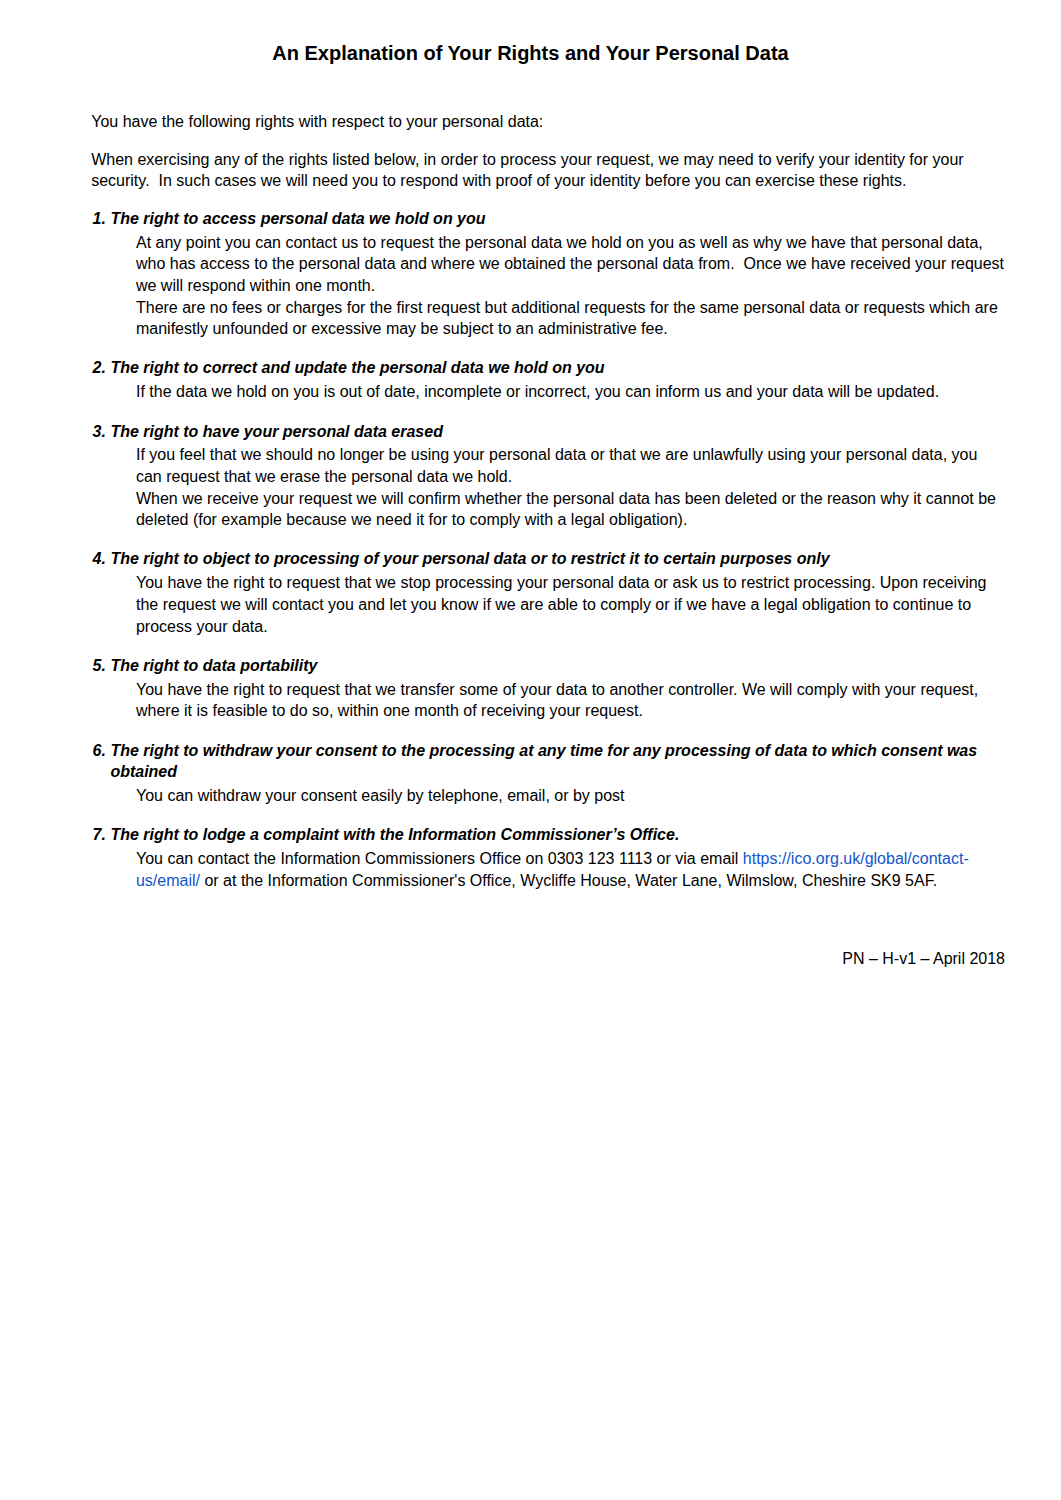An Explanation of Your Rights and Your Personal Data
You have the following rights with respect to your personal data:
When exercising any of the rights listed below, in order to process your request, we may need to verify your identity for your security. In such cases we will need you to respond with proof of your identity before you can exercise these rights.
The right to access personal data we hold on you
At any point you can contact us to request the personal data we hold on you as well as why we have that personal data, who has access to the personal data and where we obtained the personal data from. Once we have received your request we will respond within one month.
There are no fees or charges for the first request but additional requests for the same personal data or requests which are manifestly unfounded or excessive may be subject to an administrative fee.
The right to correct and update the personal data we hold on you
If the data we hold on you is out of date, incomplete or incorrect, you can inform us and your data will be updated.
The right to have your personal data erased
If you feel that we should no longer be using your personal data or that we are unlawfully using your personal data, you can request that we erase the personal data we hold.
When we receive your request we will confirm whether the personal data has been deleted or the reason why it cannot be deleted (for example because we need it for to comply with a legal obligation).
The right to object to processing of your personal data or to restrict it to certain purposes only
You have the right to request that we stop processing your personal data or ask us to restrict processing. Upon receiving the request we will contact you and let you know if we are able to comply or if we have a legal obligation to continue to process your data.
The right to data portability
You have the right to request that we transfer some of your data to another controller. We will comply with your request, where it is feasible to do so, within one month of receiving your request.
The right to withdraw your consent to the processing at any time for any processing of data to which consent was obtained
You can withdraw your consent easily by telephone, email, or by post
The right to lodge a complaint with the Information Commissioner’s Office.
You can contact the Information Commissioners Office on 0303 123 1113 or via email https://ico.org.uk/global/contact-us/email/ or at the Information Commissioner's Office, Wycliffe House, Water Lane, Wilmslow, Cheshire SK9 5AF.
PN – H-v1 – April 2018